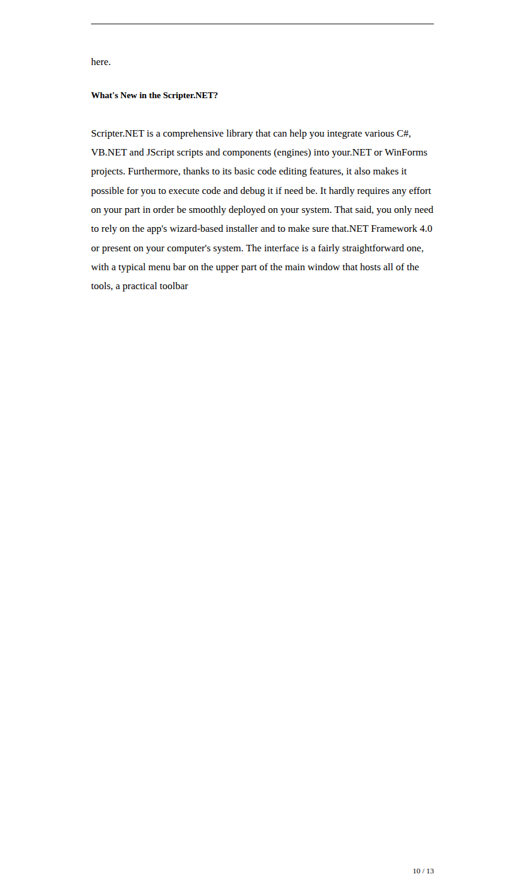here.
What's New in the Scripter.NET?
Scripter.NET is a comprehensive library that can help you integrate various C#, VB.NET and JScript scripts and components (engines) into your.NET or WinForms projects. Furthermore, thanks to its basic code editing features, it also makes it possible for you to execute code and debug it if need be. It hardly requires any effort on your part in order be smoothly deployed on your system. That said, you only need to rely on the app's wizard-based installer and to make sure that.NET Framework 4.0 or present on your computer's system. The interface is a fairly straightforward one, with a typical menu bar on the upper part of the main window that hosts all of the tools, a practical toolbar
10 / 13